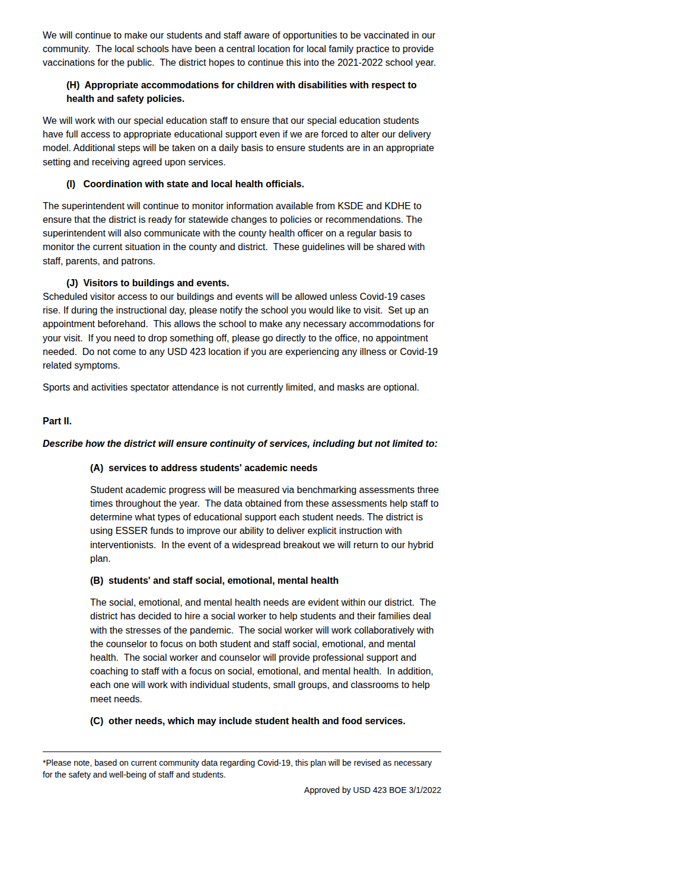We will continue to make our students and staff aware of opportunities to be vaccinated in our community. The local schools have been a central location for local family practice to provide vaccinations for the public. The district hopes to continue this into the 2021-2022 school year.
(H) Appropriate accommodations for children with disabilities with respect to health and safety policies.
We will work with our special education staff to ensure that our special education students have full access to appropriate educational support even if we are forced to alter our delivery model. Additional steps will be taken on a daily basis to ensure students are in an appropriate setting and receiving agreed upon services.
(I) Coordination with state and local health officials.
The superintendent will continue to monitor information available from KSDE and KDHE to ensure that the district is ready for statewide changes to policies or recommendations. The superintendent will also communicate with the county health officer on a regular basis to monitor the current situation in the county and district. These guidelines will be shared with staff, parents, and patrons.
(J) Visitors to buildings and events.
Scheduled visitor access to our buildings and events will be allowed unless Covid-19 cases rise. If during the instructional day, please notify the school you would like to visit. Set up an appointment beforehand. This allows the school to make any necessary accommodations for your visit. If you need to drop something off, please go directly to the office, no appointment needed. Do not come to any USD 423 location if you are experiencing any illness or Covid-19 related symptoms.
Sports and activities spectator attendance is not currently limited, and masks are optional.
Part II.
Describe how the district will ensure continuity of services, including but not limited to:
(A) services to address students' academic needs
Student academic progress will be measured via benchmarking assessments three times throughout the year. The data obtained from these assessments help staff to determine what types of educational support each student needs. The district is using ESSER funds to improve our ability to deliver explicit instruction with interventionists. In the event of a widespread breakout we will return to our hybrid plan.
(B) students' and staff social, emotional, mental health
The social, emotional, and mental health needs are evident within our district. The district has decided to hire a social worker to help students and their families deal with the stresses of the pandemic. The social worker will work collaboratively with the counselor to focus on both student and staff social, emotional, and mental health. The social worker and counselor will provide professional support and coaching to staff with a focus on social, emotional, and mental health. In addition, each one will work with individual students, small groups, and classrooms to help meet needs.
(C) other needs, which may include student health and food services.
*Please note, based on current community data regarding Covid-19, this plan will be revised as necessary for the safety and well-being of staff and students.
Approved by USD 423 BOE 3/1/2022